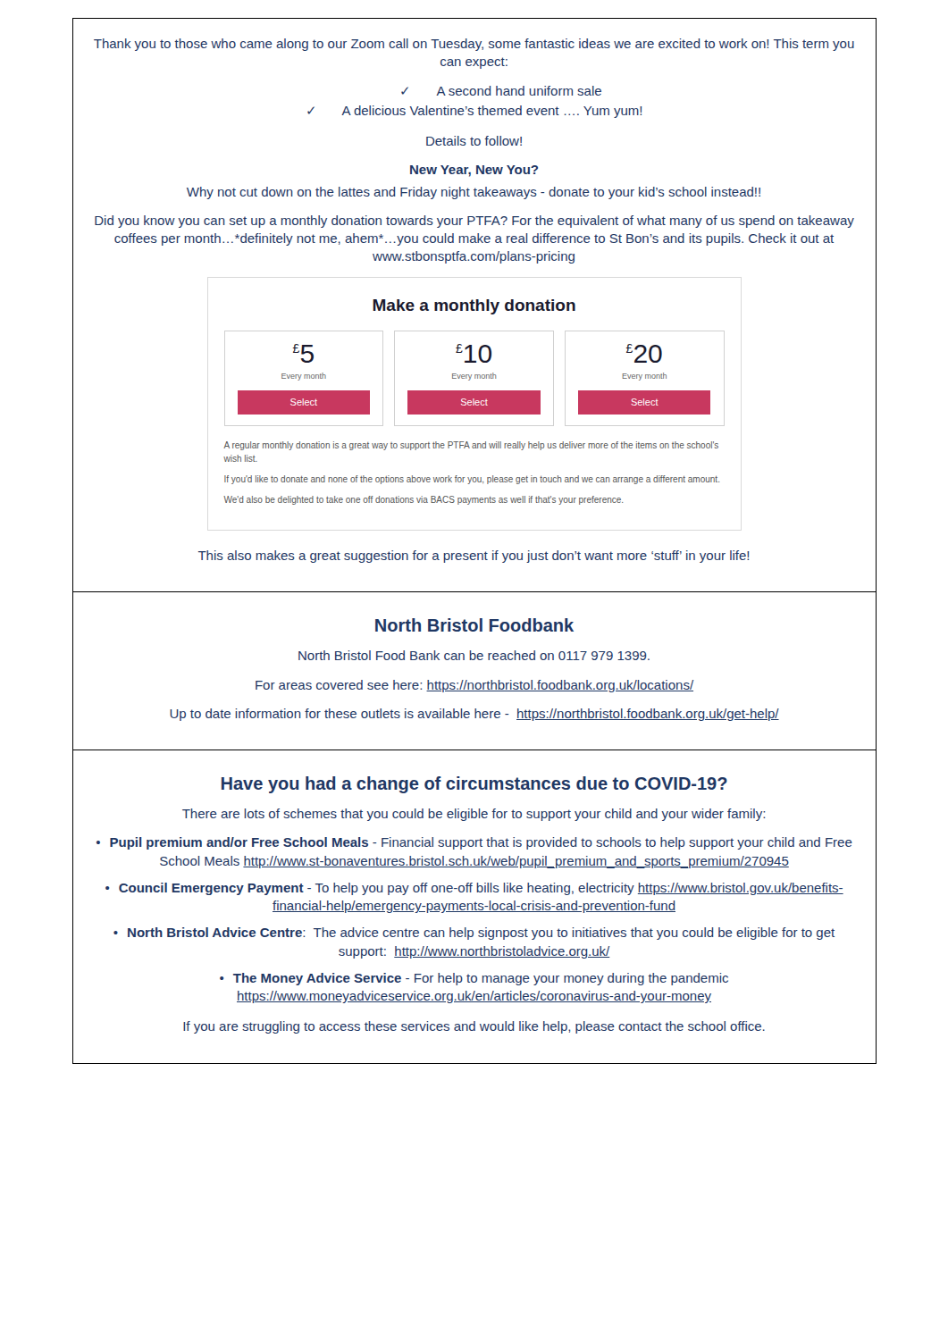Thank you to those who came along to our Zoom call on Tuesday, some fantastic ideas we are excited to work on! This term you can expect:
A second hand uniform sale
A delicious Valentine’s themed event …. Yum yum!
Details to follow!
New Year, New You?
Why not cut down on the lattes and Friday night takeaways - donate to your kid’s school instead!!
Did you know you can set up a monthly donation towards your PTFA? For the equivalent of what many of us spend on takeaway coffees per month…*definitely not me, ahem*…you could make a real difference to St Bon’s and its pupils. Check it out at www.stbonsptfa.com/plans-pricing
Make a monthly donation
£5
Every month
Select
£10
Every month
Select
£20
Every month
Select
A regular monthly donation is a great way to support the PTFA and will really help us deliver more of the items on the school's wish list.
If you'd like to donate and none of the options above work for you, please get in touch and we can arrange a different amount.
We'd also be delighted to take one off donations via BACS payments as well if that's your preference.
This also makes a great suggestion for a present if you just don’t want more ‘stuff’ in your life!
North Bristol Foodbank
North Bristol Food Bank can be reached on 0117 979 1399.
For areas covered see here: https://northbristol.foodbank.org.uk/locations/
Up to date information for these outlets is available here - https://northbristol.foodbank.org.uk/get-help/
Have you had a change of circumstances due to COVID-19?
There are lots of schemes that you could be eligible for to support your child and your wider family:
Pupil premium and/or Free School Meals - Financial support that is provided to schools to help support your child and Free School Meals http://www.st-bonaventures.bristol.sch.uk/web/pupil_premium_and_sports_premium/270945
Council Emergency Payment - To help you pay off one-off bills like heating, electricity https://www.bristol.gov.uk/benefits-financial-help/emergency-payments-local-crisis-and-prevention-fund
North Bristol Advice Centre: The advice centre can help signpost you to initiatives that you could be eligible for to get support: http://www.northbristoladvice.org.uk/
The Money Advice Service - For help to manage your money during the pandemic https://www.moneyadviceservice.org.uk/en/articles/coronavirus-and-your-money
If you are struggling to access these services and would like help, please contact the school office.